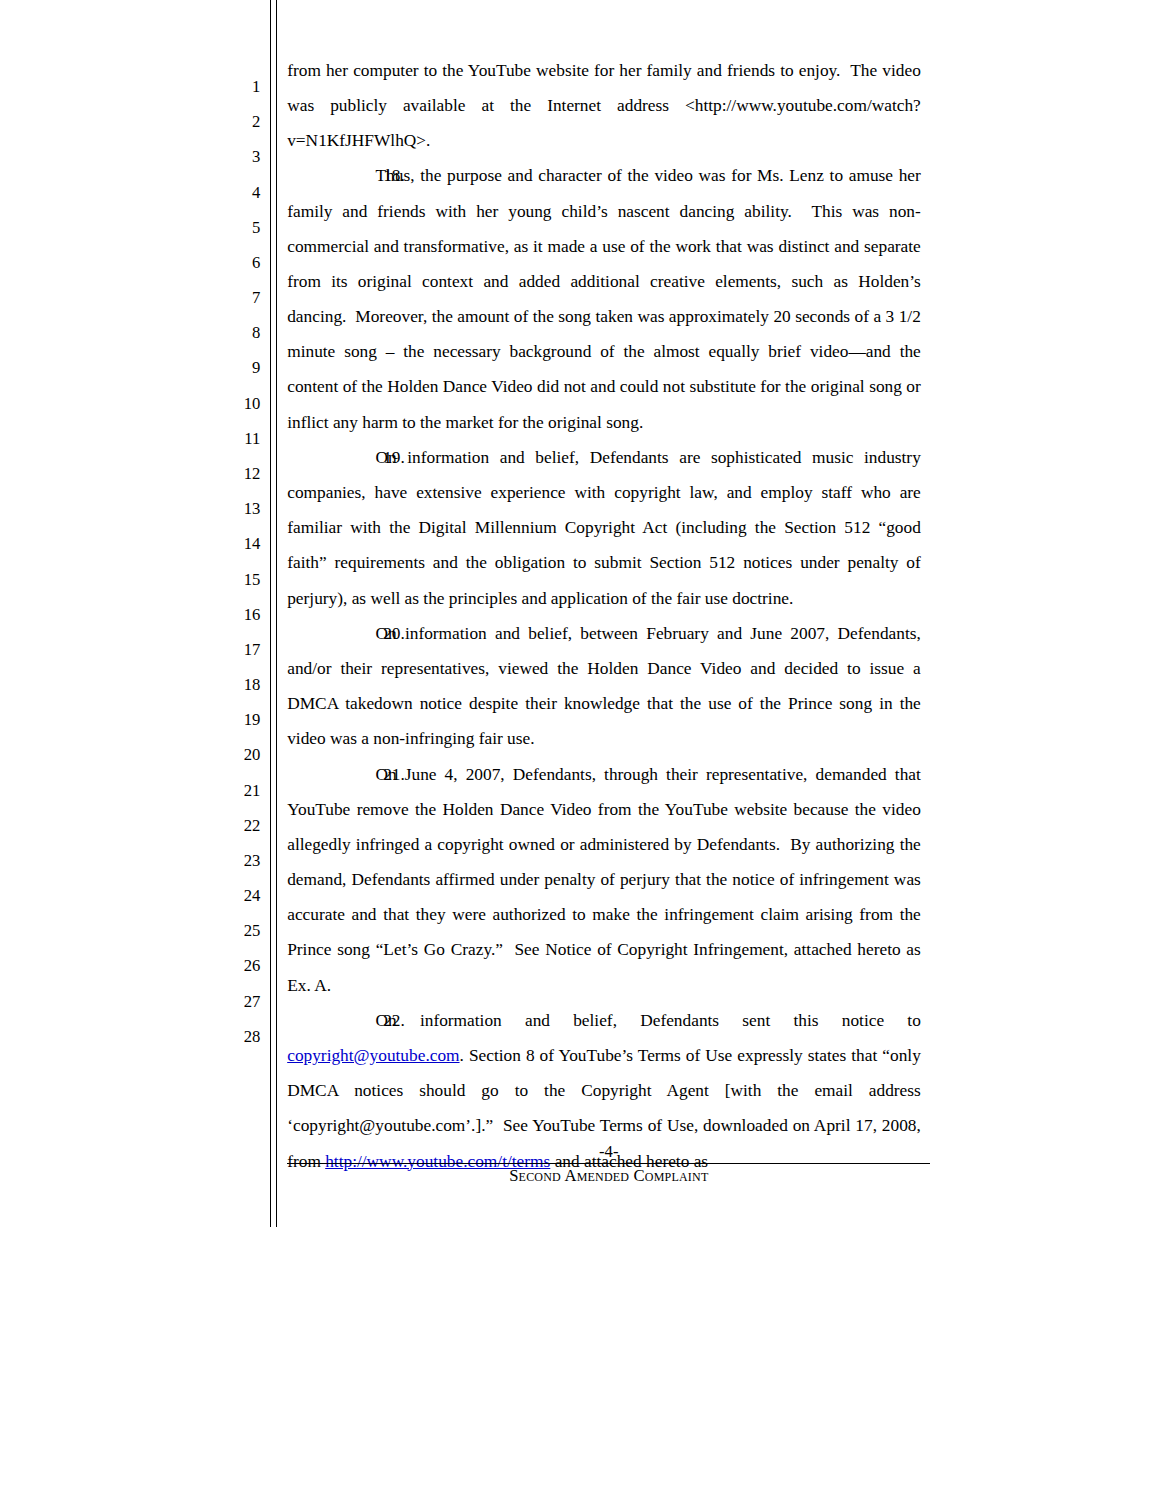1
2
3
4
5
6
7
8
9
10
11
12
13
14
15
16
17
18
19
20
21
22
23
24
25
26
27
28
from her computer to the YouTube website for her family and friends to enjoy. The video was publicly available at the Internet address <http://www.youtube.com/watch?v=N1KfJHFWlhQ>.
18. Thus, the purpose and character of the video was for Ms. Lenz to amuse her family and friends with her young child’s nascent dancing ability. This was non-commercial and transformative, as it made a use of the work that was distinct and separate from its original context and added additional creative elements, such as Holden’s dancing. Moreover, the amount of the song taken was approximately 20 seconds of a 3 1/2 minute song – the necessary background of the almost equally brief video—and the content of the Holden Dance Video did not and could not substitute for the original song or inflict any harm to the market for the original song.
19. On information and belief, Defendants are sophisticated music industry companies, have extensive experience with copyright law, and employ staff who are familiar with the Digital Millennium Copyright Act (including the Section 512 “good faith” requirements and the obligation to submit Section 512 notices under penalty of perjury), as well as the principles and application of the fair use doctrine.
20. On information and belief, between February and June 2007, Defendants, and/or their representatives, viewed the Holden Dance Video and decided to issue a DMCA takedown notice despite their knowledge that the use of the Prince song in the video was a non-infringing fair use.
21. On June 4, 2007, Defendants, through their representative, demanded that YouTube remove the Holden Dance Video from the YouTube website because the video allegedly infringed a copyright owned or administered by Defendants. By authorizing the demand, Defendants affirmed under penalty of perjury that the notice of infringement was accurate and that they were authorized to make the infringement claim arising from the Prince song “Let’s Go Crazy.” See Notice of Copyright Infringement, attached hereto as Ex. A.
22. On information and belief, Defendants sent this notice to copyright@youtube.com. Section 8 of YouTube’s Terms of Use expressly states that “only DMCA notices should go to the Copyright Agent [with the email address ‘copyright@youtube.com’.].” See YouTube Terms of Use, downloaded on April 17, 2008, from http://www.youtube.com/t/terms and attached hereto as
-4-
Second Amended Complaint